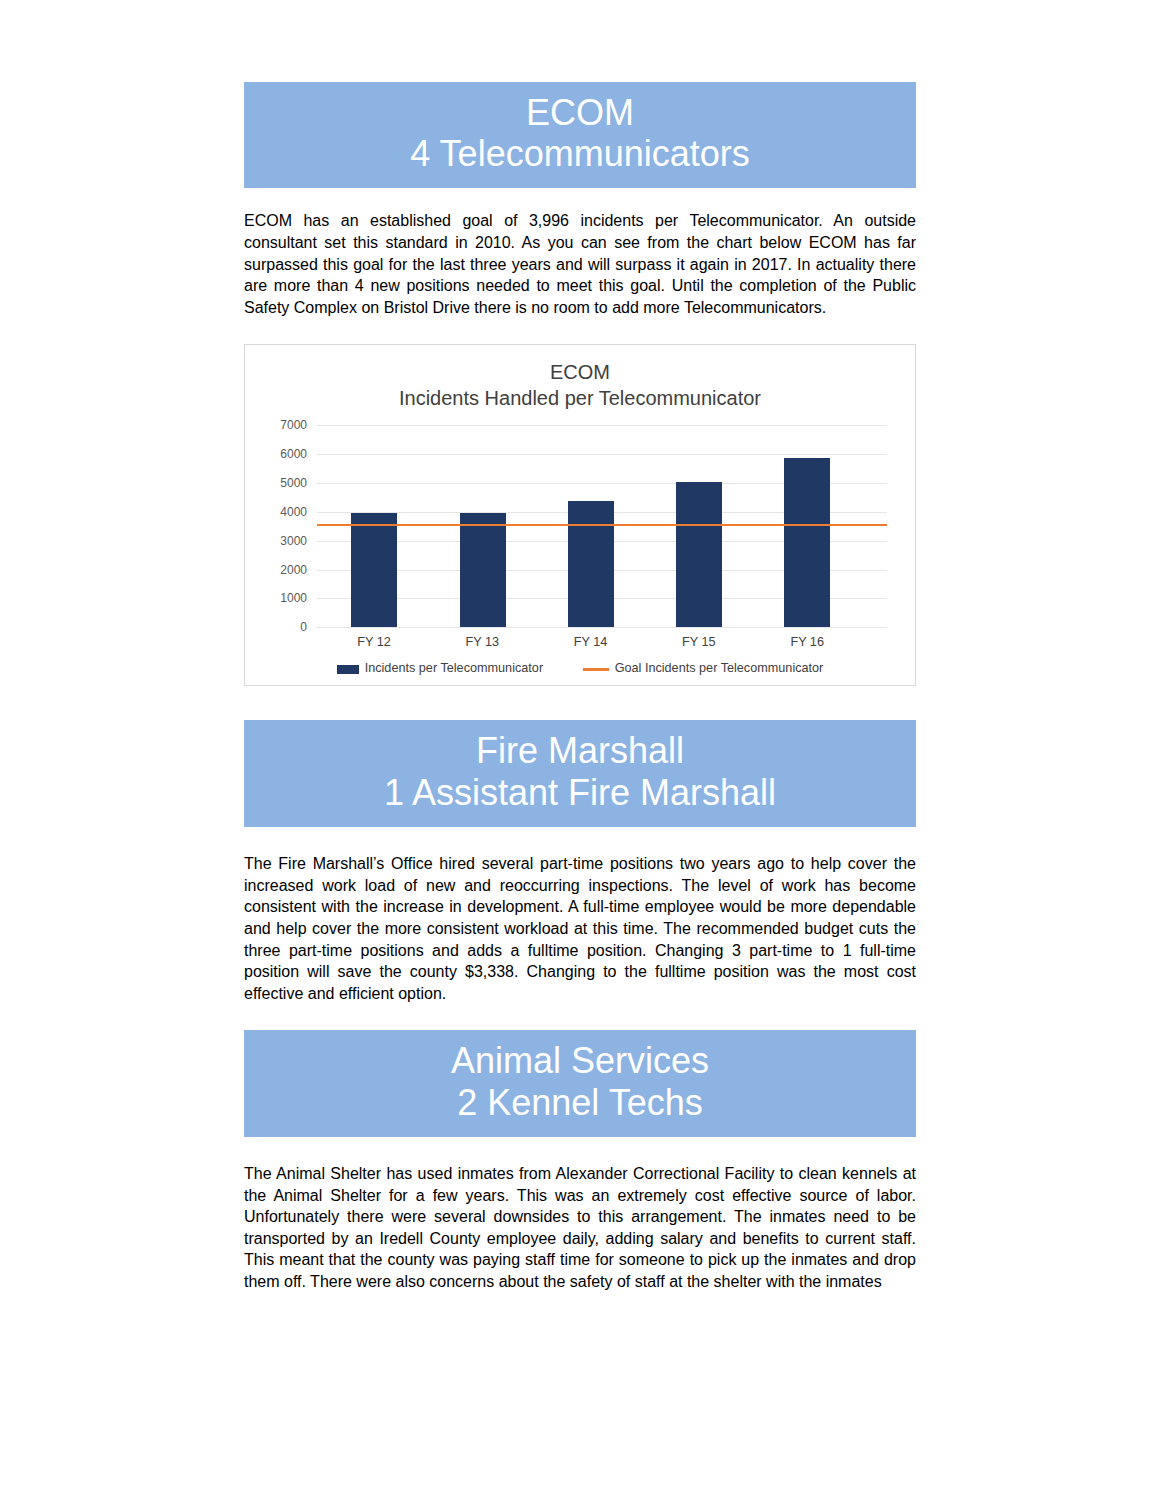ECOM
4 Telecommunicators
ECOM has an established goal of 3,996 incidents per Telecommunicator. An outside consultant set this standard in 2010. As you can see from the chart below ECOM has far surpassed this goal for the last three years and will surpass it again in 2017. In actuality there are more than 4 new positions needed to meet this goal. Until the completion of the Public Safety Complex on Bristol Drive there is no room to add more Telecommunicators.
ECOM
Incidents Handled per Telecommunicator
7000 6000 5000 4000 3000 2000 1000 0
FY 12 FY 13 FY 14 FY 15 FY 16
Incidents per Telecommunicator Goal Incidents per Telecommunicator
Fire Marshall
1 Assistant Fire Marshall
The Fire Marshall’s Office hired several part-time positions two years ago to help cover the increased work load of new and reoccurring inspections. The level of work has become consistent with the increase in development. A full-time employee would be more dependable and help cover the more consistent workload at this time. The recommended budget cuts the three part-time positions and adds a fulltime position. Changing 3 part-time to 1 full-time position will save the county $3,338. Changing to the fulltime position was the most cost effective and efficient option.
Animal Services
2 Kennel Techs
The Animal Shelter has used inmates from Alexander Correctional Facility to clean kennels at the Animal Shelter for a few years. This was an extremely cost effective source of labor. Unfortunately there were several downsides to this arrangement. The inmates need to be transported by an Iredell County employee daily, adding salary and benefits to current staff. This meant that the county was paying staff time for someone to pick up the inmates and drop them off. There were also concerns about the safety of staff at the shelter with the inmates